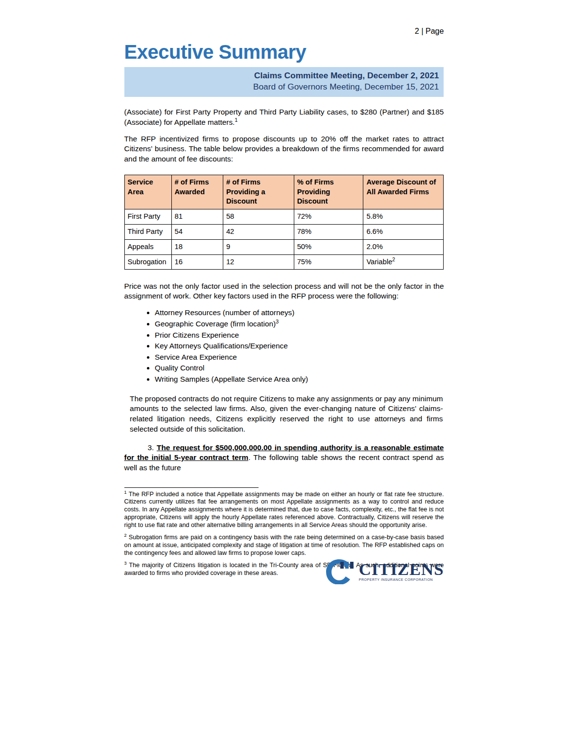2 | Page
Executive Summary
Claims Committee Meeting, December 2, 2021
Board of Governors Meeting, December 15, 2021
(Associate) for First Party Property and Third Party Liability cases, to $280 (Partner) and $185 (Associate) for Appellate matters.1
The RFP incentivized firms to propose discounts up to 20% off the market rates to attract Citizens’ business. The table below provides a breakdown of the firms recommended for award and the amount of fee discounts:
| Service Area | # of Firms Awarded | # of Firms Providing a Discount | % of Firms Providing Discount | Average Discount of All Awarded Firms |
| --- | --- | --- | --- | --- |
| First Party | 81 | 58 | 72% | 5.8% |
| Third Party | 54 | 42 | 78% | 6.6% |
| Appeals | 18 | 9 | 50% | 2.0% |
| Subrogation | 16 | 12 | 75% | Variable 2 |
Price was not the only factor used in the selection process and will not be the only factor in the assignment of work. Other key factors used in the RFP process were the following:
Attorney Resources (number of attorneys)
Geographic Coverage (firm location)3
Prior Citizens Experience
Key Attorneys Qualifications/Experience
Service Area Experience
Quality Control
Writing Samples (Appellate Service Area only)
The proposed contracts do not require Citizens to make any assignments or pay any minimum amounts to the selected law firms. Also, given the ever-changing nature of Citizens’ claims-related litigation needs, Citizens explicitly reserved the right to use attorneys and firms selected outside of this solicitation.
3. The request for $500,000,000.00 in spending authority is a reasonable estimate for the initial 5-year contract term. The following table shows the recent contract spend as well as the future
1 The RFP included a notice that Appellate assignments may be made on either an hourly or flat rate fee structure. Citizens currently utilizes flat fee arrangements on most Appellate assignments as a way to control and reduce costs. In any Appellate assignments where it is determined that, due to case facts, complexity, etc., the flat fee is not appropriate, Citizens will apply the hourly Appellate rates referenced above. Contractually, Citizens will reserve the right to use flat rate and other alternative billing arrangements in all Service Areas should the opportunity arise.
2 Subrogation firms are paid on a contingency basis with the rate being determined on a case-by-case basis based on amount at issue, anticipated complexity and stage of litigation at time of resolution. The RFP established caps on the contingency fees and allowed law firms to propose lower caps.
3 The majority of Citizens litigation is located in the Tri-County area of SE Florida. As such, additional points were awarded to firms who provided coverage in these areas.
CITIZENS
PROPERTY INSURANCE CORPORATION